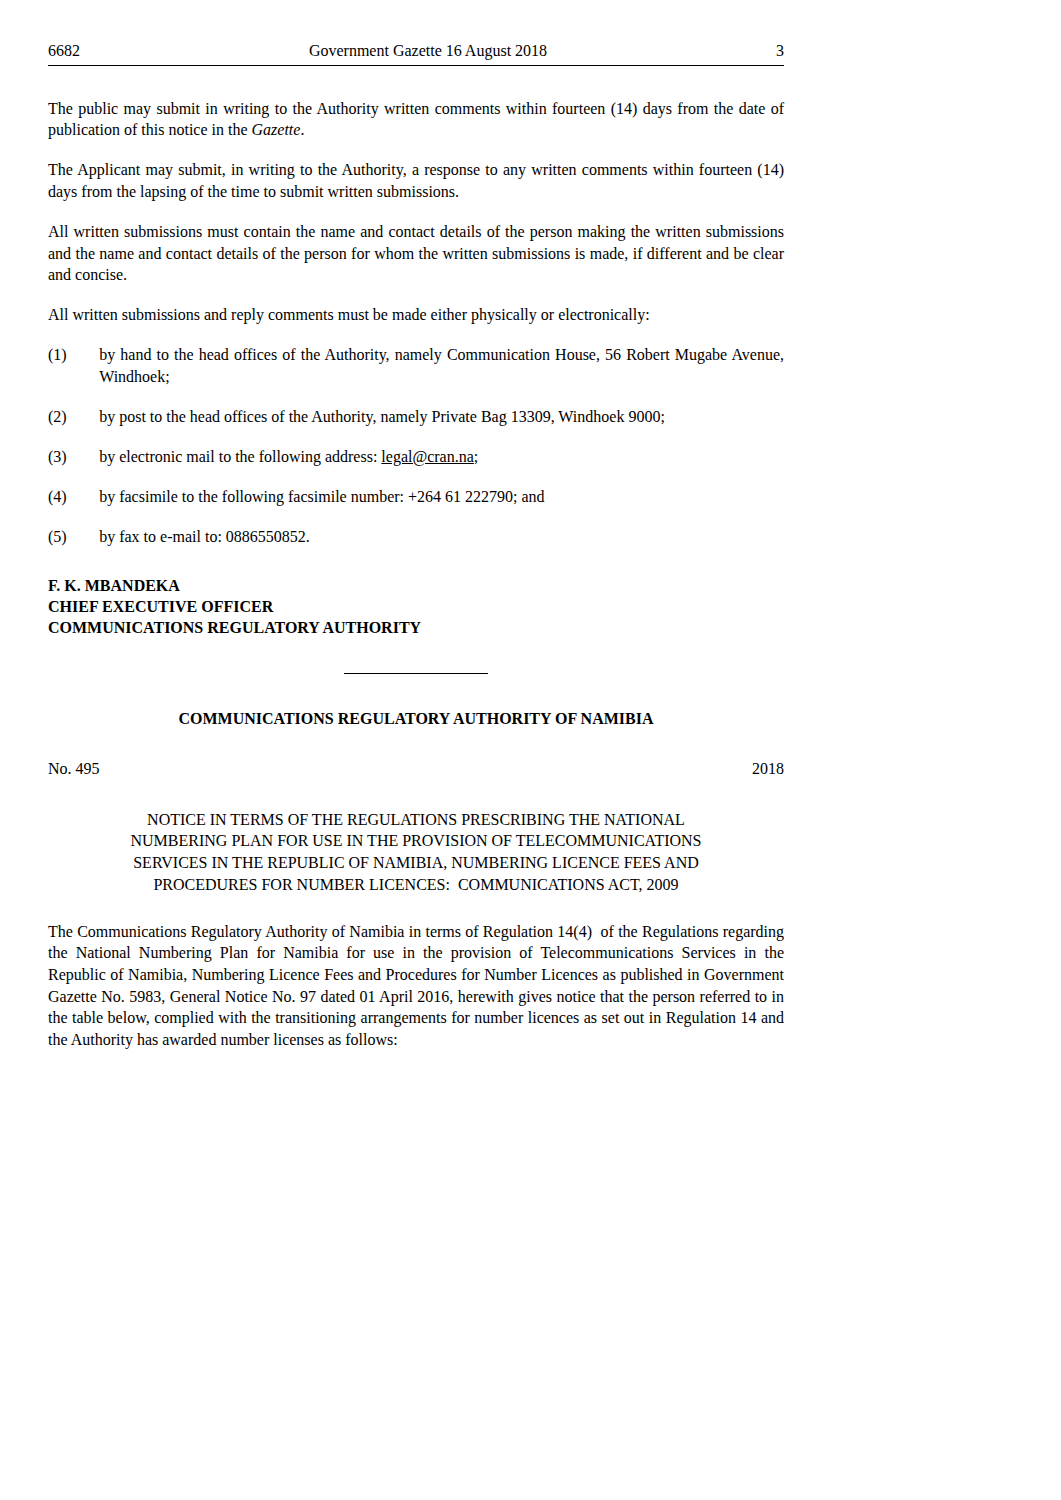6682
Government Gazette 16 August 2018
3
The public may submit in writing to the Authority written comments within fourteen (14) days from the date of publication of this notice in the Gazette.
The Applicant may submit, in writing to the Authority, a response to any written comments within fourteen (14) days from the lapsing of the time to submit written submissions.
All written submissions must contain the name and contact details of the person making the written submissions and the name and contact details of the person for whom the written submissions is made, if different and be clear and concise.
All written submissions and reply comments must be made either physically or electronically:
(1)
by hand to the head offices of the Authority, namely Communication House, 56 Robert Mugabe Avenue, Windhoek;
(2)
by post to the head offices of the Authority, namely Private Bag 13309, Windhoek 9000;
(3)
by electronic mail to the following address: legal@cran.na;
(4)
by facsimile to the following facsimile number: +264 61 222790; and
(5)
by fax to e-mail to: 0886550852.
F. K. MBANDEKA
CHIEF EXECUTIVE OFFICER
COMMUNICATIONS REGULATORY AUTHORITY
COMMUNICATIONS REGULATORY AUTHORITY OF NAMIBIA
No. 495
2018
NOTICE IN TERMS OF THE REGULATIONS PRESCRIBING THE NATIONAL
NUMBERING PLAN FOR USE IN THE PROVISION OF TELECOMMUNICATIONS
SERVICES IN THE REPUBLIC OF NAMIBIA, NUMBERING LICENCE FEES AND
PROCEDURES FOR NUMBER LICENCES: COMMUNICATIONS ACT, 2009
The Communications Regulatory Authority of Namibia in terms of Regulation 14(4) of the Regulations regarding the National Numbering Plan for Namibia for use in the provision of Telecommunications Services in the Republic of Namibia, Numbering Licence Fees and Procedures for Number Licences as published in Government Gazette No. 5983, General Notice No. 97 dated 01 April 2016, herewith gives notice that the person referred to in the table below, complied with the transitioning arrangements for number licences as set out in Regulation 14 and the Authority has awarded number licenses as follows: